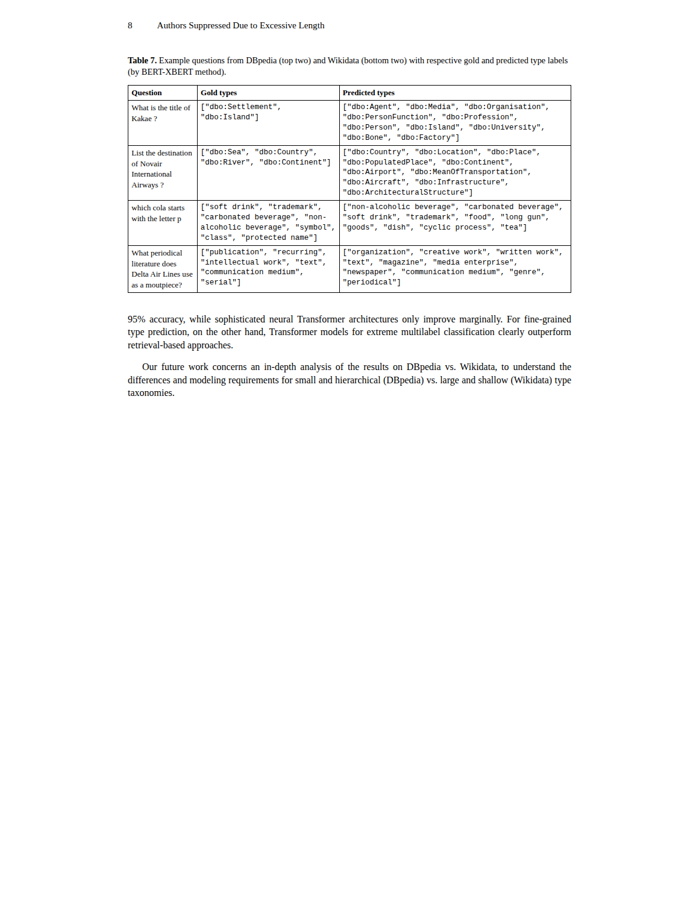8 Authors Suppressed Due to Excessive Length
Table 7. Example questions from DBpedia (top two) and Wikidata (bottom two) with respective gold and predicted type labels (by BERT-XBERT method).
| Question | Gold types | Predicted types |
| --- | --- | --- |
| What is the title of Kakae ? | ["dbo:Settlement", "dbo:Island"] | ["dbo:Agent", "dbo:Media", "dbo:Organisation", "dbo:PersonFunction", "dbo:Profession", "dbo:Person", "dbo:Island", "dbo:University", "dbo:Bone", "dbo:Factory"] |
| List the destination of Novair International Airways ? | ["dbo:Sea", "dbo:Country", "dbo:River", "dbo:Continent"] | ["dbo:Country", "dbo:Location", "dbo:Place", "dbo:PopulatedPlace", "dbo:Continent", "dbo:Airport", "dbo:MeanOfTransportation", "dbo:Aircraft", "dbo:Infrastructure", "dbo:ArchitecturalStructure"] |
| which cola starts with the letter p | ["soft drink", "trademark", "carbonated beverage", "non-alcoholic beverage", "symbol", "class", "protected name"] | ["non-alcoholic beverage", "carbonated beverage", "soft drink", "trademark", "food", "long gun", "goods", "dish", "cyclic process", "tea"] |
| What periodical literature does Delta Air Lines use as a moutpiece? | ["publication", "recurring", "intellectual work", "text", "communication medium", "serial"] | ["organization", "creative work", "written work", "text", "magazine", "media enterprise", "newspaper", "communication medium", "genre", "periodical"] |
95% accuracy, while sophisticated neural Transformer architectures only improve marginally. For fine-grained type prediction, on the other hand, Transformer models for extreme multilabel classification clearly outperform retrieval-based approaches.
Our future work concerns an in-depth analysis of the results on DBpedia vs. Wikidata, to understand the differences and modeling requirements for small and hierarchical (DBpedia) vs. large and shallow (Wikidata) type taxonomies.